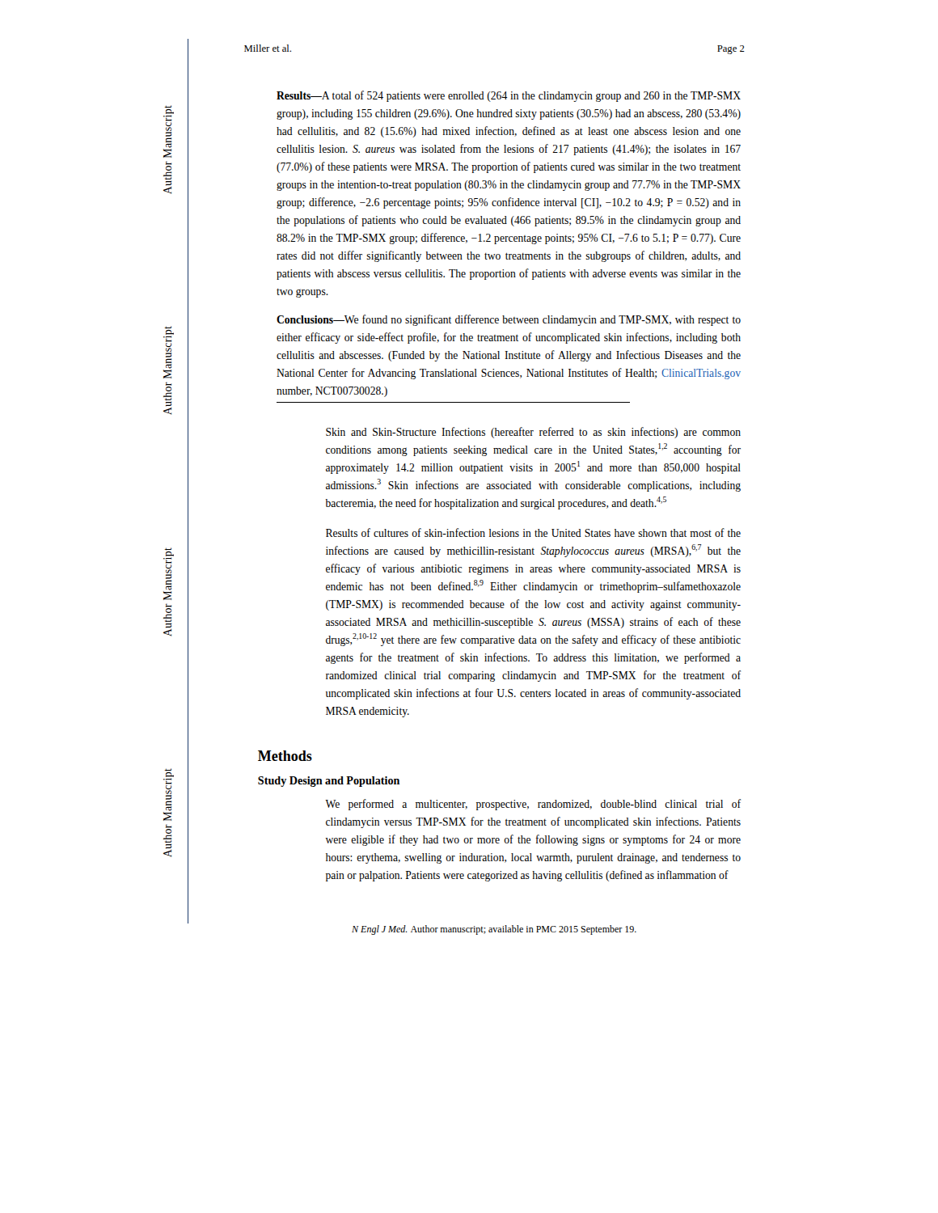Author Manuscript Author Manuscript Author Manuscript Author Manuscript
Miller et al.
Page 2
Results—A total of 524 patients were enrolled (264 in the clindamycin group and 260 in the TMP-SMX group), including 155 children (29.6%). One hundred sixty patients (30.5%) had an abscess, 280 (53.4%) had cellulitis, and 82 (15.6%) had mixed infection, defined as at least one abscess lesion and one cellulitis lesion. S. aureus was isolated from the lesions of 217 patients (41.4%); the isolates in 167 (77.0%) of these patients were MRSA. The proportion of patients cured was similar in the two treatment groups in the intention-to-treat population (80.3% in the clindamycin group and 77.7% in the TMP-SMX group; difference, −2.6 percentage points; 95% confidence interval [CI], −10.2 to 4.9; P = 0.52) and in the populations of patients who could be evaluated (466 patients; 89.5% in the clindamycin group and 88.2% in the TMP-SMX group; difference, −1.2 percentage points; 95% CI, −7.6 to 5.1; P = 0.77). Cure rates did not differ significantly between the two treatments in the subgroups of children, adults, and patients with abscess versus cellulitis. The proportion of patients with adverse events was similar in the two groups.
Conclusions—We found no significant difference between clindamycin and TMP-SMX, with respect to either efficacy or side-effect profile, for the treatment of uncomplicated skin infections, including both cellulitis and abscesses. (Funded by the National Institute of Allergy and Infectious Diseases and the National Center for Advancing Translational Sciences, National Institutes of Health; ClinicalTrials.gov number, NCT00730028.)
Skin and Skin-Structure Infections (hereafter referred to as skin infections) are common conditions among patients seeking medical care in the United States,1,2 accounting for approximately 14.2 million outpatient visits in 20051 and more than 850,000 hospital admissions.3 Skin infections are associated with considerable complications, including bacteremia, the need for hospitalization and surgical procedures, and death.4,5
Results of cultures of skin-infection lesions in the United States have shown that most of the infections are caused by methicillin-resistant Staphylococcus aureus (MRSA),6,7 but the efficacy of various antibiotic regimens in areas where community-associated MRSA is endemic has not been defined.8,9 Either clindamycin or trimethoprim–sulfamethoxazole (TMP-SMX) is recommended because of the low cost and activity against community-associated MRSA and methicillin-susceptible S. aureus (MSSA) strains of each of these drugs,2,10-12 yet there are few comparative data on the safety and efficacy of these antibiotic agents for the treatment of skin infections. To address this limitation, we performed a randomized clinical trial comparing clindamycin and TMP-SMX for the treatment of uncomplicated skin infections at four U.S. centers located in areas of community-associated MRSA endemicity.
Methods
Study Design and Population
We performed a multicenter, prospective, randomized, double-blind clinical trial of clindamycin versus TMP-SMX for the treatment of uncomplicated skin infections. Patients were eligible if they had two or more of the following signs or symptoms for 24 or more hours: erythema, swelling or induration, local warmth, purulent drainage, and tenderness to pain or palpation. Patients were categorized as having cellulitis (defined as inflammation of
N Engl J Med. Author manuscript; available in PMC 2015 September 19.